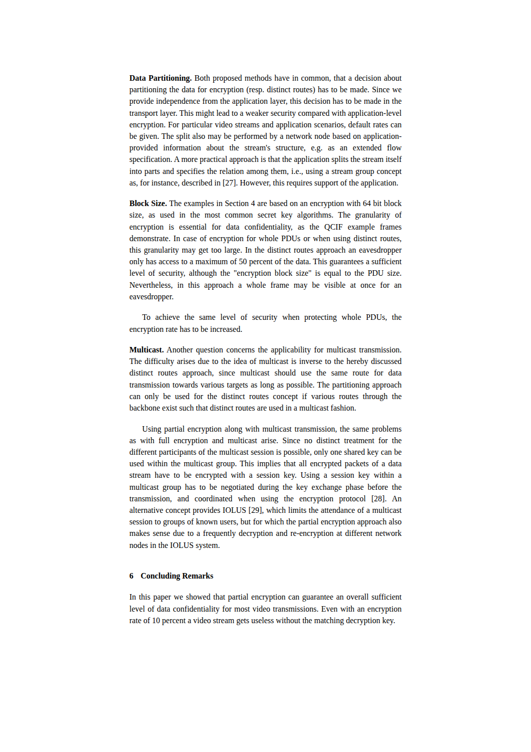Data Partitioning. Both proposed methods have in common, that a decision about partitioning the data for encryption (resp. distinct routes) has to be made. Since we provide independence from the application layer, this decision has to be made in the transport layer. This might lead to a weaker security compared with application-level encryption. For particular video streams and application scenarios, default rates can be given. The split also may be performed by a network node based on application-provided information about the stream's structure, e.g. as an extended flow specification. A more practical approach is that the application splits the stream itself into parts and specifies the relation among them, i.e., using a stream group concept as, for instance, described in [27]. However, this requires support of the application.
Block Size. The examples in Section 4 are based on an encryption with 64 bit block size, as used in the most common secret key algorithms. The granularity of encryption is essential for data confidentiality, as the QCIF example frames demonstrate. In case of encryption for whole PDUs or when using distinct routes, this granularity may get too large. In the distinct routes approach an eavesdropper only has access to a maximum of 50 percent of the data. This guarantees a sufficient level of security, although the "encryption block size" is equal to the PDU size. Nevertheless, in this approach a whole frame may be visible at once for an eavesdropper.
To achieve the same level of security when protecting whole PDUs, the encryption rate has to be increased.
Multicast. Another question concerns the applicability for multicast transmission. The difficulty arises due to the idea of multicast is inverse to the hereby discussed distinct routes approach, since multicast should use the same route for data transmission towards various targets as long as possible. The partitioning approach can only be used for the distinct routes concept if various routes through the backbone exist such that distinct routes are used in a multicast fashion.
Using partial encryption along with multicast transmission, the same problems as with full encryption and multicast arise. Since no distinct treatment for the different participants of the multicast session is possible, only one shared key can be used within the multicast group. This implies that all encrypted packets of a data stream have to be encrypted with a session key. Using a session key within a multicast group has to be negotiated during the key exchange phase before the transmission, and coordinated when using the encryption protocol [28]. An alternative concept provides IOLUS [29], which limits the attendance of a multicast session to groups of known users, but for which the partial encryption approach also makes sense due to a frequently decryption and re-encryption at different network nodes in the IOLUS system.
6 Concluding Remarks
In this paper we showed that partial encryption can guarantee an overall sufficient level of data confidentiality for most video transmissions. Even with an encryption rate of 10 percent a video stream gets useless without the matching decryption key.